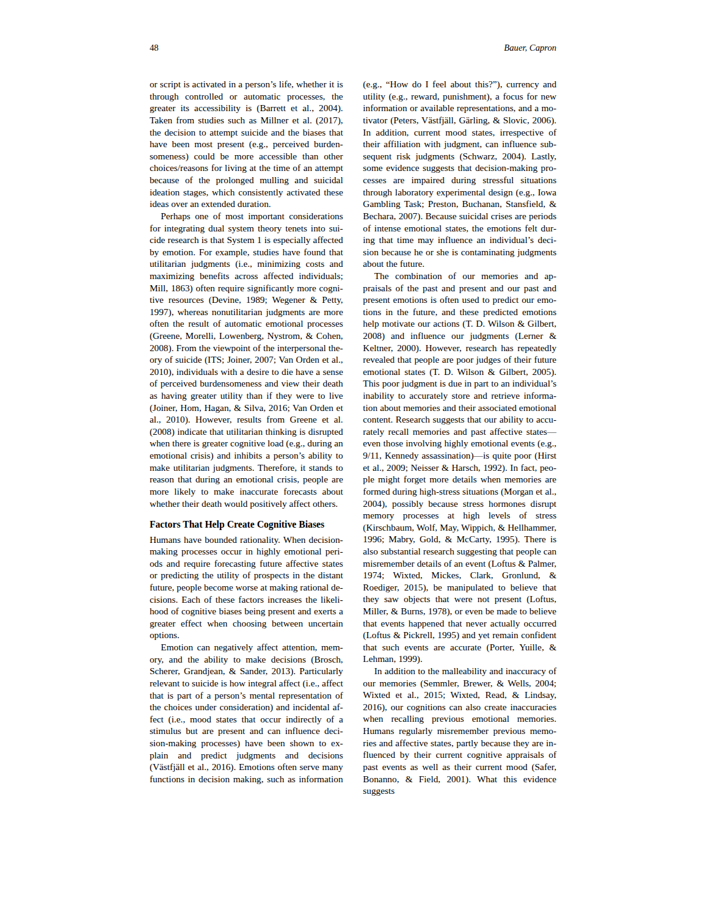48 Bauer, Capron
or script is activated in a person’s life, whether it is through controlled or automatic processes, the greater its accessibility is (Barrett et al., 2004). Taken from studies such as Millner et al. (2017), the decision to attempt suicide and the biases that have been most present (e.g., perceived burdensomeness) could be more accessible than other choices/reasons for living at the time of an attempt because of the prolonged mulling and suicidal ideation stages, which consistently activated these ideas over an extended duration.
Perhaps one of most important considerations for integrating dual system theory tenets into suicide research is that System 1 is especially affected by emotion. For example, studies have found that utilitarian judgments (i.e., minimizing costs and maximizing benefits across affected individuals; Mill, 1863) often require significantly more cognitive resources (Devine, 1989; Wegener & Petty, 1997), whereas nonutilitarian judgments are more often the result of automatic emotional processes (Greene, Morelli, Lowenberg, Nystrom, & Cohen, 2008). From the viewpoint of the interpersonal theory of suicide (ITS; Joiner, 2007; Van Orden et al., 2010), individuals with a desire to die have a sense of perceived burdensomeness and view their death as having greater utility than if they were to live (Joiner, Hom, Hagan, & Silva, 2016; Van Orden et al., 2010). However, results from Greene et al. (2008) indicate that utilitarian thinking is disrupted when there is greater cognitive load (e.g., during an emotional crisis) and inhibits a person’s ability to make utilitarian judgments. Therefore, it stands to reason that during an emotional crisis, people are more likely to make inaccurate forecasts about whether their death would positively affect others.
Factors That Help Create Cognitive Biases
Humans have bounded rationality. When decision-making processes occur in highly emotional periods and require forecasting future affective states or predicting the utility of prospects in the distant future, people become worse at making rational decisions. Each of these factors increases the likelihood of cognitive biases being present and exerts a greater effect when choosing between uncertain options.
Emotion can negatively affect attention, memory, and the ability to make decisions (Brosch, Scherer, Grandjean, & Sander, 2013). Particularly relevant to suicide is how integral affect (i.e., affect that is part of a person’s mental representation of the choices under consideration) and incidental affect (i.e., mood states that occur indirectly of a stimulus but are present and can influence decision-making processes) have been shown to explain and predict judgments and decisions (Västfjäll et al., 2016). Emotions often serve many functions in decision making, such as information (e.g., “How do I feel about this?”), currency and utility (e.g., reward, punishment), a focus for new information or available representations, and a motivator (Peters, Västfjäll, Gärling, & Slovic, 2006). In addition, current mood states, irrespective of their affiliation with judgment, can influence subsequent risk judgments (Schwarz, 2004). Lastly, some evidence suggests that decision-making processes are impaired during stressful situations through laboratory experimental design (e.g., Iowa Gambling Task; Preston, Buchanan, Stansfield, & Bechara, 2007). Because suicidal crises are periods of intense emotional states, the emotions felt during that time may influence an individual’s decision because he or she is contaminating judgments about the future.
The combination of our memories and appraisals of the past and present and our past and present emotions is often used to predict our emotions in the future, and these predicted emotions help motivate our actions (T. D. Wilson & Gilbert, 2008) and influence our judgments (Lerner & Keltner, 2000). However, research has repeatedly revealed that people are poor judges of their future emotional states (T. D. Wilson & Gilbert, 2005). This poor judgment is due in part to an individual’s inability to accurately store and retrieve information about memories and their associated emotional content. Research suggests that our ability to accurately recall memories and past affective states—even those involving highly emotional events (e.g., 9/11, Kennedy assassination)—is quite poor (Hirst et al., 2009; Neisser & Harsch, 1992). In fact, people might forget more details when memories are formed during high-stress situations (Morgan et al., 2004), possibly because stress hormones disrupt memory processes at high levels of stress (Kirschbaum, Wolf, May, Wippich, & Hellhammer, 1996; Mabry, Gold, & McCarty, 1995). There is also substantial research suggesting that people can misremember details of an event (Loftus & Palmer, 1974; Wixted, Mickes, Clark, Gronlund, & Roediger, 2015), be manipulated to believe that they saw objects that were not present (Loftus, Miller, & Burns, 1978), or even be made to believe that events happened that never actually occurred (Loftus & Pickrell, 1995) and yet remain confident that such events are accurate (Porter, Yuille, & Lehman, 1999).
In addition to the malleability and inaccuracy of our memories (Semmler, Brewer, & Wells, 2004; Wixted et al., 2015; Wixted, Read, & Lindsay, 2016), our cognitions can also create inaccuracies when recalling previous emotional memories. Humans regularly misremember previous memories and affective states, partly because they are influenced by their current cognitive appraisals of past events as well as their current mood (Safer, Bonanno, & Field, 2001). What this evidence suggests